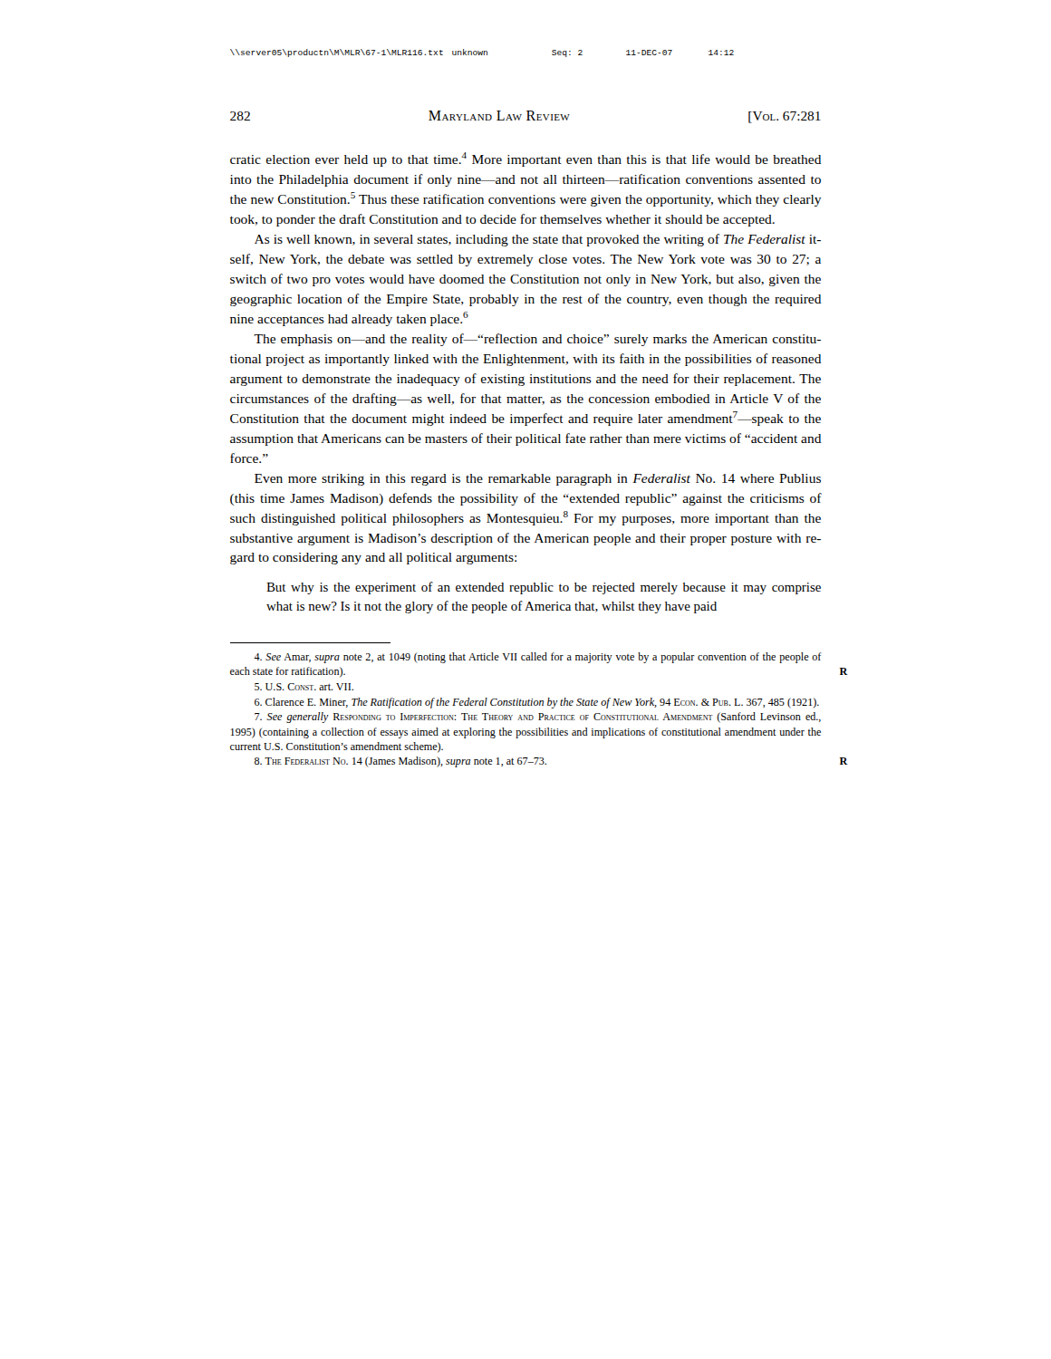\\server05\productn\M\MLR\67-1\MLR116.txt unknown Seq: 211-DEC-0714:12
282 Maryland Law Review [Vol. 67:281
cratic election ever held up to that time.4 More important even than this is that life would be breathed into the Philadelphia document if only nine—and not all thirteen—ratification conventions assented to the new Constitution.5 Thus these ratification conventions were given the opportunity, which they clearly took, to ponder the draft Constitution and to decide for themselves whether it should be accepted.
As is well known, in several states, including the state that provoked the writing of The Federalist itself, New York, the debate was settled by extremely close votes. The New York vote was 30 to 27; a switch of two pro votes would have doomed the Constitution not only in New York, but also, given the geographic location of the Empire State, probably in the rest of the country, even though the required nine acceptances had already taken place.6
The emphasis on—and the reality of—“reflection and choice” surely marks the American constitutional project as importantly linked with the Enlightenment, with its faith in the possibilities of reasoned argument to demonstrate the inadequacy of existing institutions and the need for their replacement. The circumstances of the drafting—as well, for that matter, as the concession embodied in Article V of the Constitution that the document might indeed be imperfect and require later amendment7—speak to the assumption that Americans can be masters of their political fate rather than mere victims of “accident and force.”
Even more striking in this regard is the remarkable paragraph in Federalist No. 14 where Publius (this time James Madison) defends the possibility of the “extended republic” against the criticisms of such distinguished political philosophers as Montesquieu.8 For my purposes, more important than the substantive argument is Madison’s description of the American people and their proper posture with regard to considering any and all political arguments:
But why is the experiment of an extended republic to be rejected merely because it may comprise what is new? Is it not the glory of the people of America that, whilst they have paid
4. See Amar, supra note 2, at 1049 (noting that Article VII called for a majority vote by a popular convention of the people of each state for ratification).R
5. U.S. Const. art. VII.
6. Clarence E. Miner, The Ratification of the Federal Constitution by the State of New York, 94 Econ. & Pub. L. 367, 485 (1921).
7. See generally Responding to Imperfection: The Theory and Practice of Constitutional Amendment (Sanford Levinson ed., 1995) (containing a collection of essays aimed at exploring the possibilities and implications of constitutional amendment under the current U.S. Constitution’s amendment scheme).
8. The Federalist No. 14 (James Madison), supra note 1, at 67–73.R